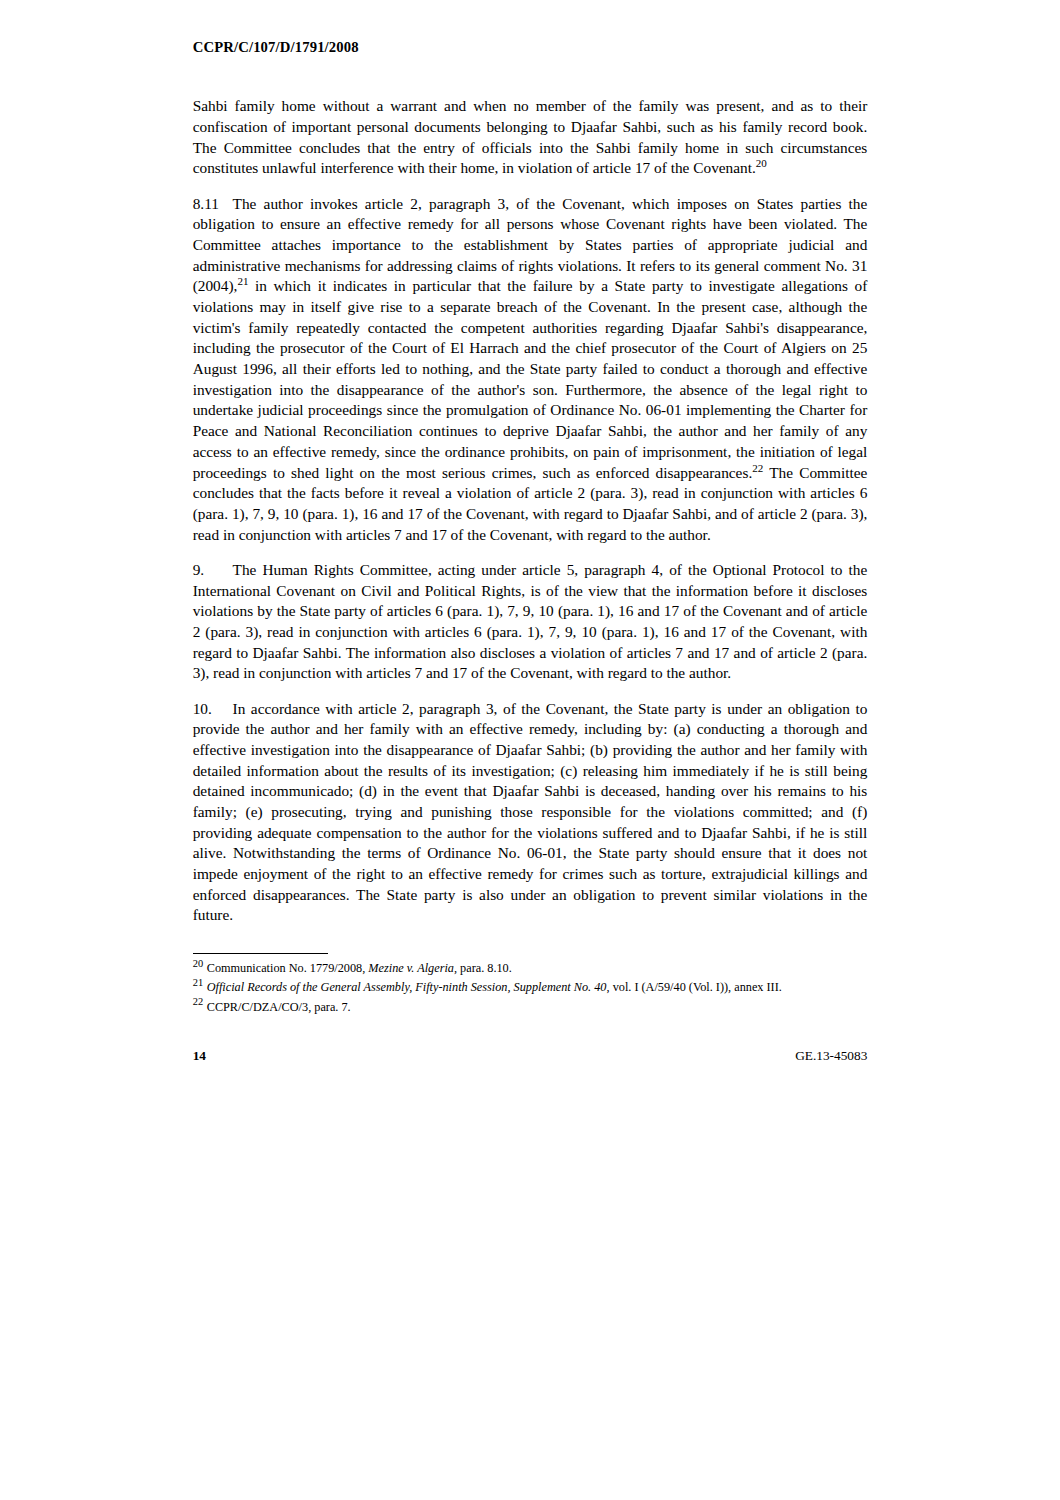CCPR/C/107/D/1791/2008
Sahbi family home without a warrant and when no member of the family was present, and as to their confiscation of important personal documents belonging to Djaafar Sahbi, such as his family record book. The Committee concludes that the entry of officials into the Sahbi family home in such circumstances constitutes unlawful interference with their home, in violation of article 17 of the Covenant.20
8.11 The author invokes article 2, paragraph 3, of the Covenant, which imposes on States parties the obligation to ensure an effective remedy for all persons whose Covenant rights have been violated. The Committee attaches importance to the establishment by States parties of appropriate judicial and administrative mechanisms for addressing claims of rights violations. It refers to its general comment No. 31 (2004),21 in which it indicates in particular that the failure by a State party to investigate allegations of violations may in itself give rise to a separate breach of the Covenant. In the present case, although the victim's family repeatedly contacted the competent authorities regarding Djaafar Sahbi's disappearance, including the prosecutor of the Court of El Harrach and the chief prosecutor of the Court of Algiers on 25 August 1996, all their efforts led to nothing, and the State party failed to conduct a thorough and effective investigation into the disappearance of the author's son. Furthermore, the absence of the legal right to undertake judicial proceedings since the promulgation of Ordinance No. 06-01 implementing the Charter for Peace and National Reconciliation continues to deprive Djaafar Sahbi, the author and her family of any access to an effective remedy, since the ordinance prohibits, on pain of imprisonment, the initiation of legal proceedings to shed light on the most serious crimes, such as enforced disappearances.22 The Committee concludes that the facts before it reveal a violation of article 2 (para. 3), read in conjunction with articles 6 (para. 1), 7, 9, 10 (para. 1), 16 and 17 of the Covenant, with regard to Djaafar Sahbi, and of article 2 (para. 3), read in conjunction with articles 7 and 17 of the Covenant, with regard to the author.
9. The Human Rights Committee, acting under article 5, paragraph 4, of the Optional Protocol to the International Covenant on Civil and Political Rights, is of the view that the information before it discloses violations by the State party of articles 6 (para. 1), 7, 9, 10 (para. 1), 16 and 17 of the Covenant and of article 2 (para. 3), read in conjunction with articles 6 (para. 1), 7, 9, 10 (para. 1), 16 and 17 of the Covenant, with regard to Djaafar Sahbi. The information also discloses a violation of articles 7 and 17 and of article 2 (para. 3), read in conjunction with articles 7 and 17 of the Covenant, with regard to the author.
10. In accordance with article 2, paragraph 3, of the Covenant, the State party is under an obligation to provide the author and her family with an effective remedy, including by: (a) conducting a thorough and effective investigation into the disappearance of Djaafar Sahbi; (b) providing the author and her family with detailed information about the results of its investigation; (c) releasing him immediately if he is still being detained incommunicado; (d) in the event that Djaafar Sahbi is deceased, handing over his remains to his family; (e) prosecuting, trying and punishing those responsible for the violations committed; and (f) providing adequate compensation to the author for the violations suffered and to Djaafar Sahbi, if he is still alive. Notwithstanding the terms of Ordinance No. 06-01, the State party should ensure that it does not impede enjoyment of the right to an effective remedy for crimes such as torture, extrajudicial killings and enforced disappearances. The State party is also under an obligation to prevent similar violations in the future.
20Communication No. 1779/2008, Mezine v. Algeria, para. 8.10.
21Official Records of the General Assembly, Fifty-ninth Session, Supplement No. 40, vol. I (A/59/40 (Vol. I)), annex III.
22CCPR/C/DZA/CO/3, para. 7.
14
GE.13-45083